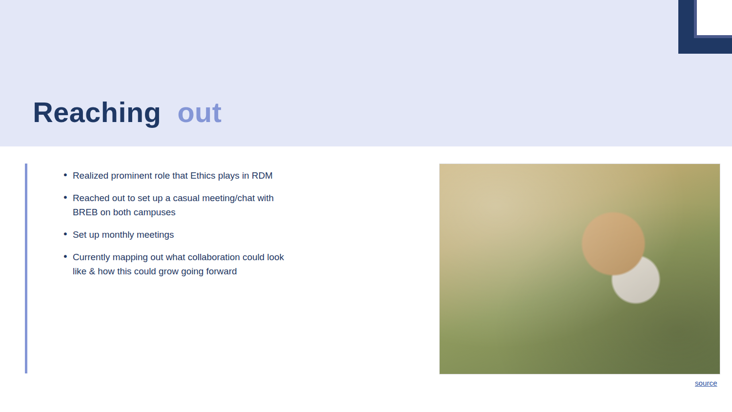Reaching out
Realized prominent role that Ethics plays in RDM
Reached out to set up a casual meeting/chat with BREB on both campuses
Set up monthly meetings
Currently mapping out what collaboration could look like & how this could grow going forward
source